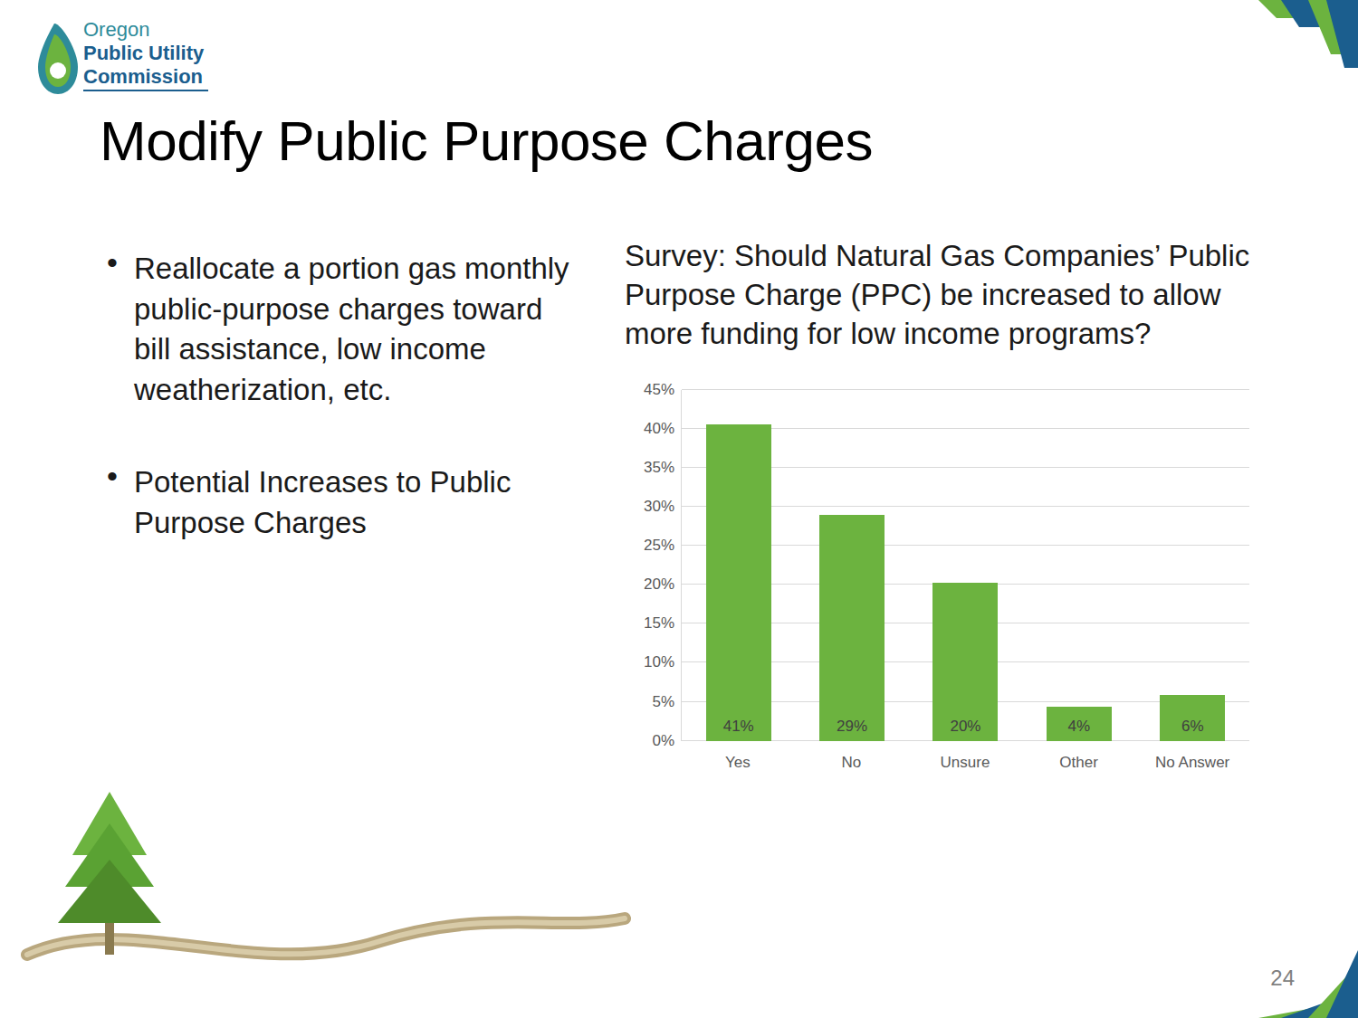Oregon Public Utility Commission
Modify Public Purpose Charges
Reallocate a portion gas monthly public-purpose charges toward bill assistance, low income weatherization, etc.
Potential Increases to Public Purpose Charges
Survey: Should Natural Gas Companies’ Public Purpose Charge (PPC) be increased to allow more funding for low income programs?
0%
5%
10%
15%
20%
25%
30%
35%
40%
45%
41%
29%
20%
4%
6%
Yes No Unsure Other No Answer
24